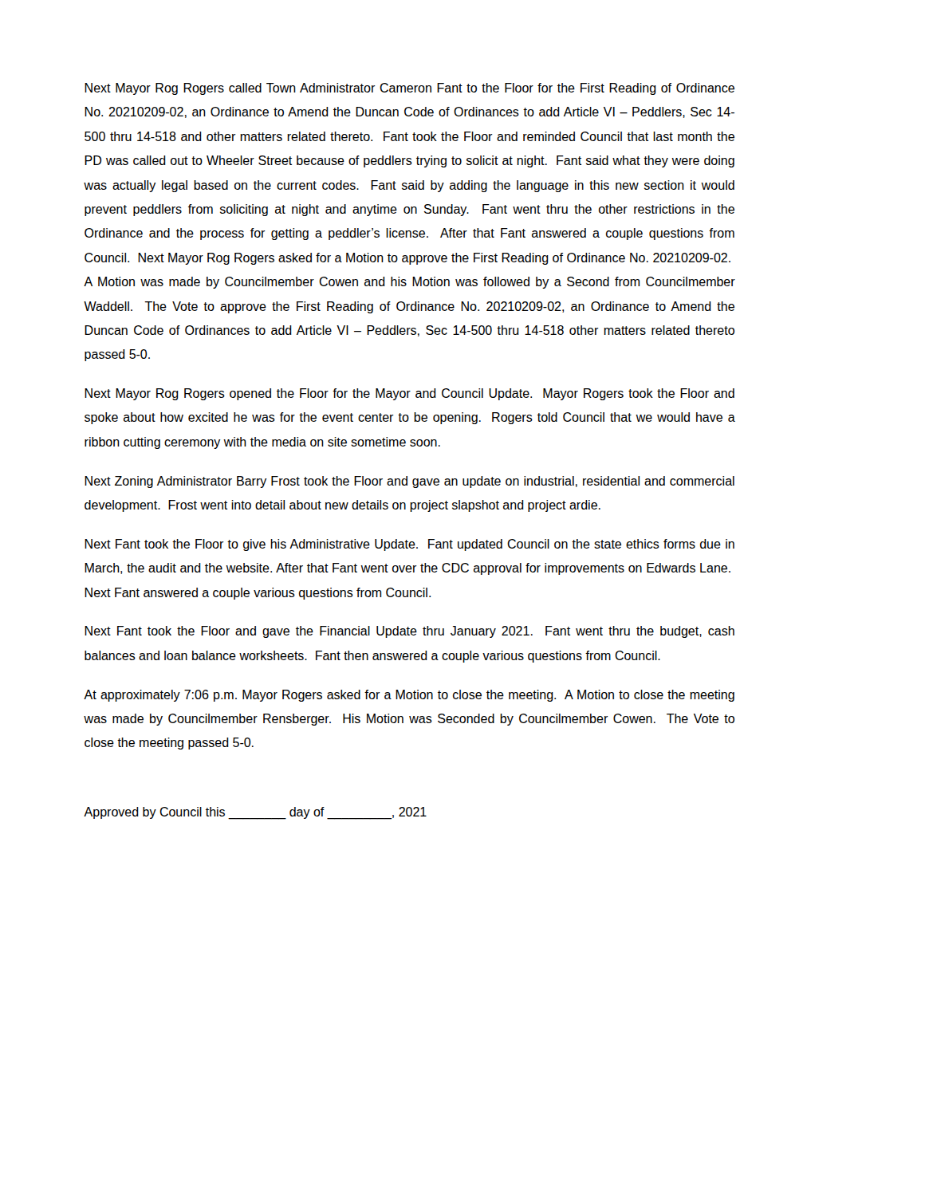Next Mayor Rog Rogers called Town Administrator Cameron Fant to the Floor for the First Reading of Ordinance No. 20210209-02, an Ordinance to Amend the Duncan Code of Ordinances to add Article VI – Peddlers, Sec 14-500 thru 14-518 and other matters related thereto. Fant took the Floor and reminded Council that last month the PD was called out to Wheeler Street because of peddlers trying to solicit at night. Fant said what they were doing was actually legal based on the current codes. Fant said by adding the language in this new section it would prevent peddlers from soliciting at night and anytime on Sunday. Fant went thru the other restrictions in the Ordinance and the process for getting a peddler’s license. After that Fant answered a couple questions from Council. Next Mayor Rog Rogers asked for a Motion to approve the First Reading of Ordinance No. 20210209-02. A Motion was made by Councilmember Cowen and his Motion was followed by a Second from Councilmember Waddell. The Vote to approve the First Reading of Ordinance No. 20210209-02, an Ordinance to Amend the Duncan Code of Ordinances to add Article VI – Peddlers, Sec 14-500 thru 14-518 other matters related thereto passed 5-0.
Next Mayor Rog Rogers opened the Floor for the Mayor and Council Update. Mayor Rogers took the Floor and spoke about how excited he was for the event center to be opening. Rogers told Council that we would have a ribbon cutting ceremony with the media on site sometime soon.
Next Zoning Administrator Barry Frost took the Floor and gave an update on industrial, residential and commercial development. Frost went into detail about new details on project slapshot and project ardie.
Next Fant took the Floor to give his Administrative Update. Fant updated Council on the state ethics forms due in March, the audit and the website. After that Fant went over the CDC approval for improvements on Edwards Lane. Next Fant answered a couple various questions from Council.
Next Fant took the Floor and gave the Financial Update thru January 2021. Fant went thru the budget, cash balances and loan balance worksheets. Fant then answered a couple various questions from Council.
At approximately 7:06 p.m. Mayor Rogers asked for a Motion to close the meeting. A Motion to close the meeting was made by Councilmember Rensberger. His Motion was Seconded by Councilmember Cowen. The Vote to close the meeting passed 5-0.
Approved by Council this ________ day of _________, 2021